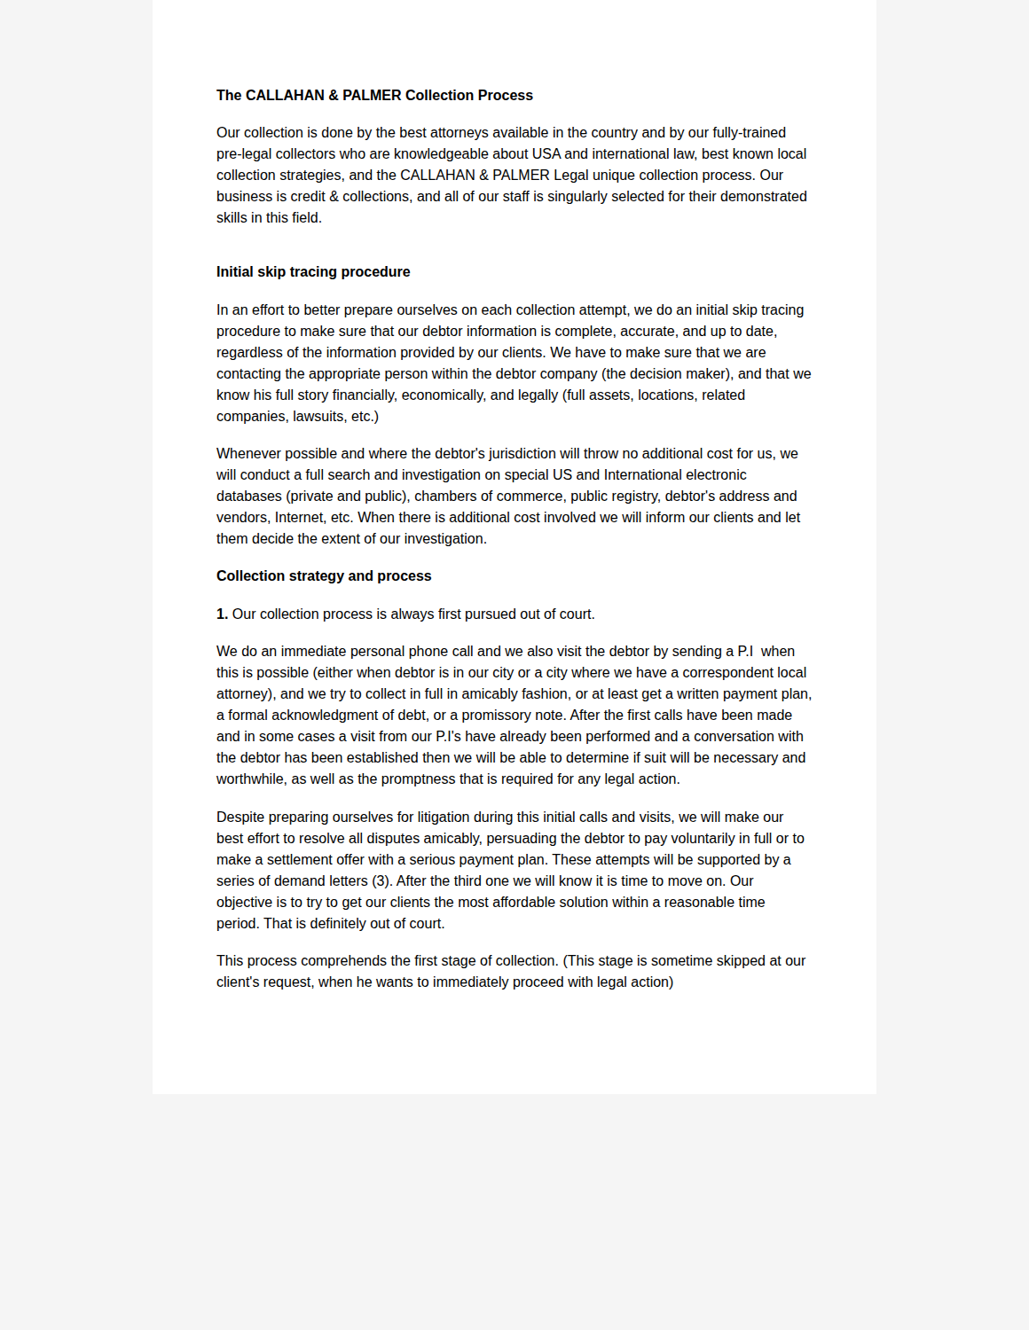The CALLAHAN & PALMER Collection Process
Our collection is done by the best attorneys available in the country and by our fully-trained pre-legal collectors who are knowledgeable about USA and international law, best known local collection strategies, and the CALLAHAN & PALMER Legal unique collection process. Our business is credit & collections, and all of our staff is singularly selected for their demonstrated skills in this field.
Initial skip tracing procedure
In an effort to better prepare ourselves on each collection attempt, we do an initial skip tracing procedure to make sure that our debtor information is complete, accurate, and up to date, regardless of the information provided by our clients. We have to make sure that we are contacting the appropriate person within the debtor company (the decision maker), and that we know his full story financially, economically, and legally (full assets, locations, related companies, lawsuits, etc.)
Whenever possible and where the debtor's jurisdiction will throw no additional cost for us, we will conduct a full search and investigation on special US and International electronic databases (private and public), chambers of commerce, public registry, debtor's address and vendors, Internet, etc. When there is additional cost involved we will inform our clients and let them decide the extent of our investigation.
Collection strategy and process
1. Our collection process is always first pursued out of court.
We do an immediate personal phone call and we also visit the debtor by sending a P.I when this is possible (either when debtor is in our city or a city where we have a correspondent local attorney), and we try to collect in full in amicably fashion, or at least get a written payment plan, a formal acknowledgment of debt, or a promissory note. After the first calls have been made and in some cases a visit from our P.I's have already been performed and a conversation with the debtor has been established then we will be able to determine if suit will be necessary and worthwhile, as well as the promptness that is required for any legal action.
Despite preparing ourselves for litigation during this initial calls and visits, we will make our best effort to resolve all disputes amicably, persuading the debtor to pay voluntarily in full or to make a settlement offer with a serious payment plan. These attempts will be supported by a series of demand letters (3). After the third one we will know it is time to move on. Our objective is to try to get our clients the most affordable solution within a reasonable time period. That is definitely out of court.
This process comprehends the first stage of collection. (This stage is sometime skipped at our client's request, when he wants to immediately proceed with legal action)